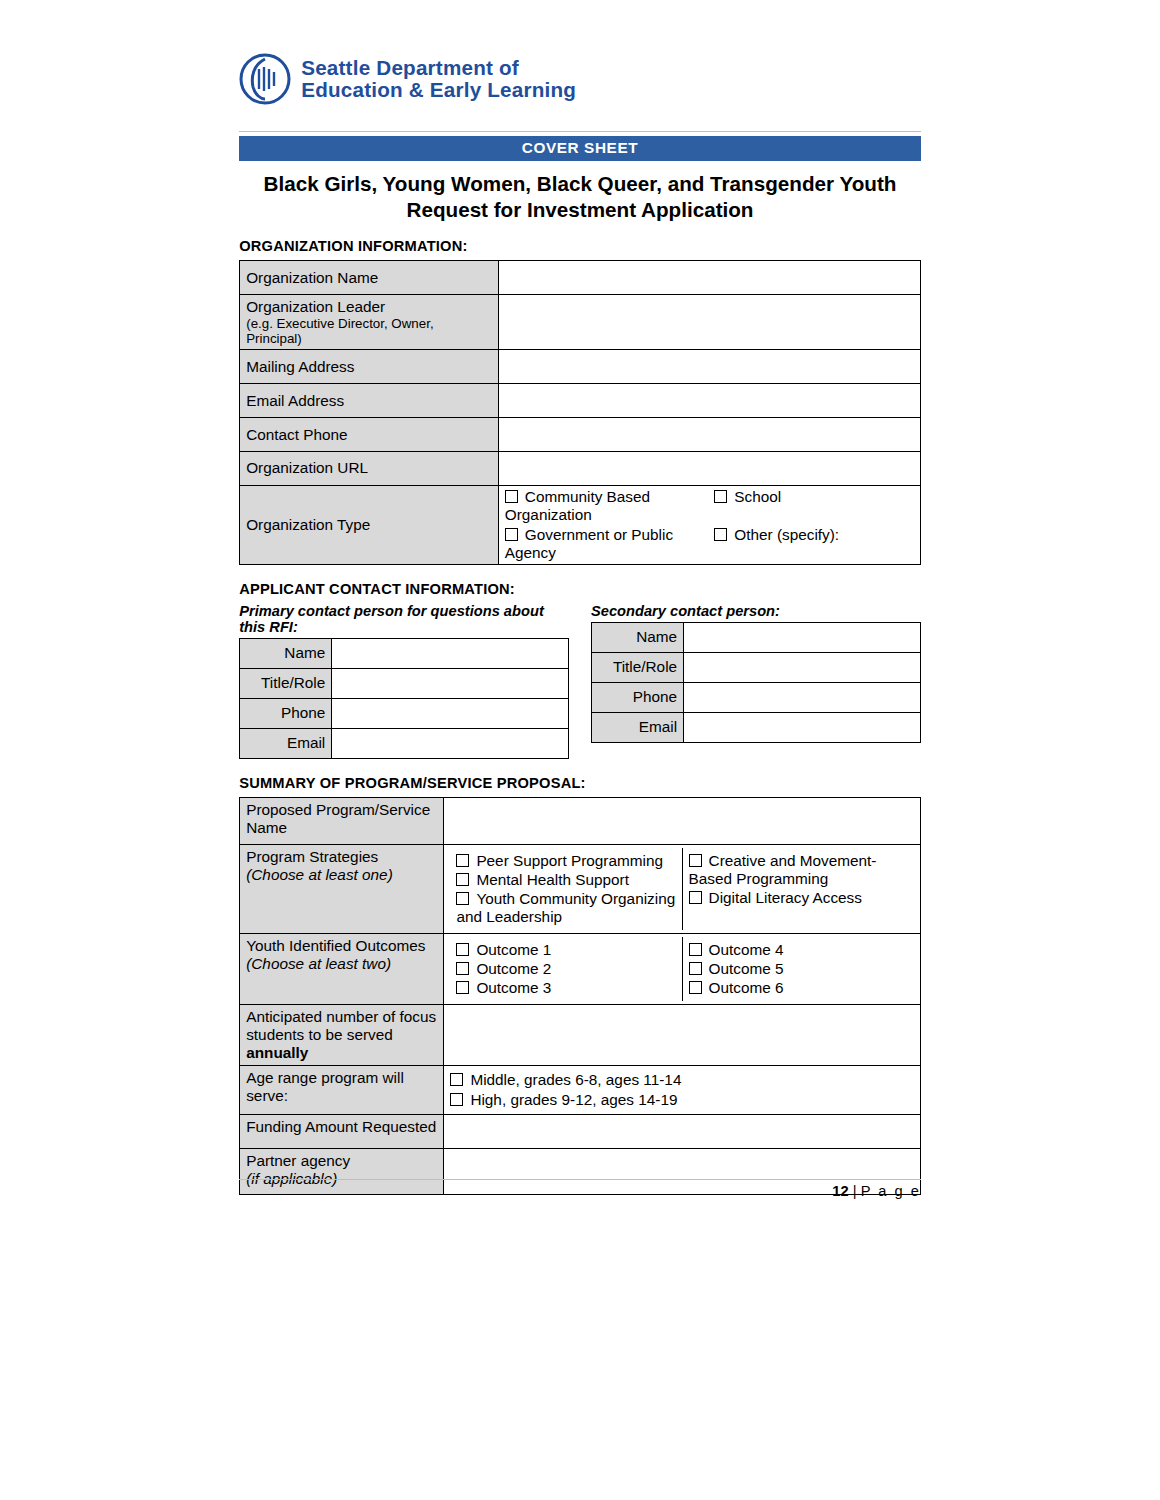Seattle Department of
Education & Early Learning
COVER SHEET
Black Girls, Young Women, Black Queer, and Transgender Youth Request for Investment Application
ORGANIZATION INFORMATION:
| Organization Name | |
| Organization Leader (e.g. Executive Director, Owner, Principal) | |
| Mailing Address | |
| Email Address | |
| Contact Phone | |
| Organization URL | |
| Organization Type | Community Based Organization School Government or Public Agency Other (specify): |
APPLICANT CONTACT INFORMATION:
Primary contact person for questions about this RFI:
| Name | |
| Title/Role | |
| Phone | |
| Email | |
Secondary contact person:
| Name | |
| Title/Role | |
| Phone | |
| Email | |
SUMMARY OF PROGRAM/SERVICE PROPOSAL:
| Proposed Program/Service Name | |
| Program Strategies (Choose at least one) | / Peer Support Programming Mental Health Support Youth Community Organizing and Leadership / Creative and Movement-Based Programming Digital Literacy Access / |
| Youth Identified Outcomes (Choose at least two) | / Outcome 1 Outcome 2 Outcome 3 / Outcome 4 Outcome 5 Outcome 6 / |
| Anticipated number of focus students to be served annually | |
| Age range program will serve: | Middle, grades 6-8, ages 11-14 High, grades 9-12, ages 14-19 |
| Funding Amount Requested | |
| Partner agency (if applicable) | |
12 | P a g e